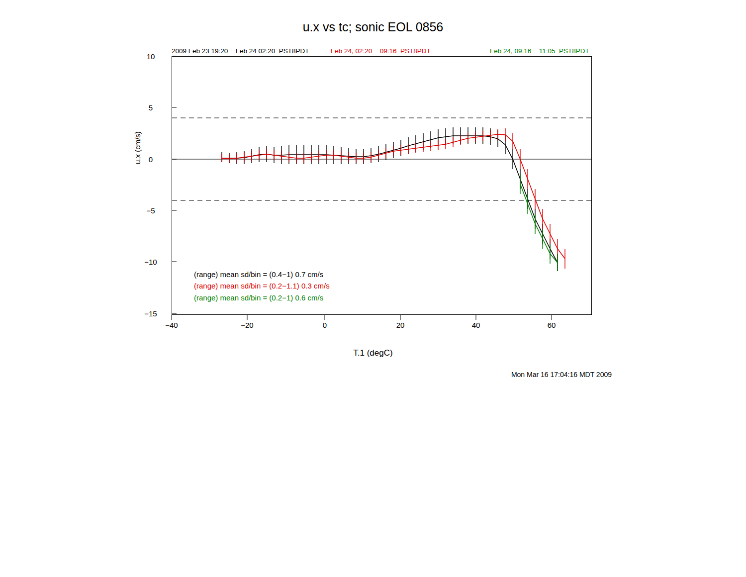u.x vs tc; sonic EOL 0856
2009 Feb 23 19:20 − Feb 24 02:20 PST8PDT Feb 24, 02:20 − 09:16 PST8PDT Feb 24, 09:16 − 11:05 PST8PDT
u.x (cm/s)
10
5
0
−5
−10
−15
−40
−20
0
20
40
60
T.1 (degC)
(range) mean sd/bin = (0.4−1) 0.7 cm/s
(range) mean sd/bin = (0.2−1.1) 0.3 cm/s
(range) mean sd/bin = (0.2−1) 0.6 cm/s
Mon Mar 16 17:04:16 MDT 2009